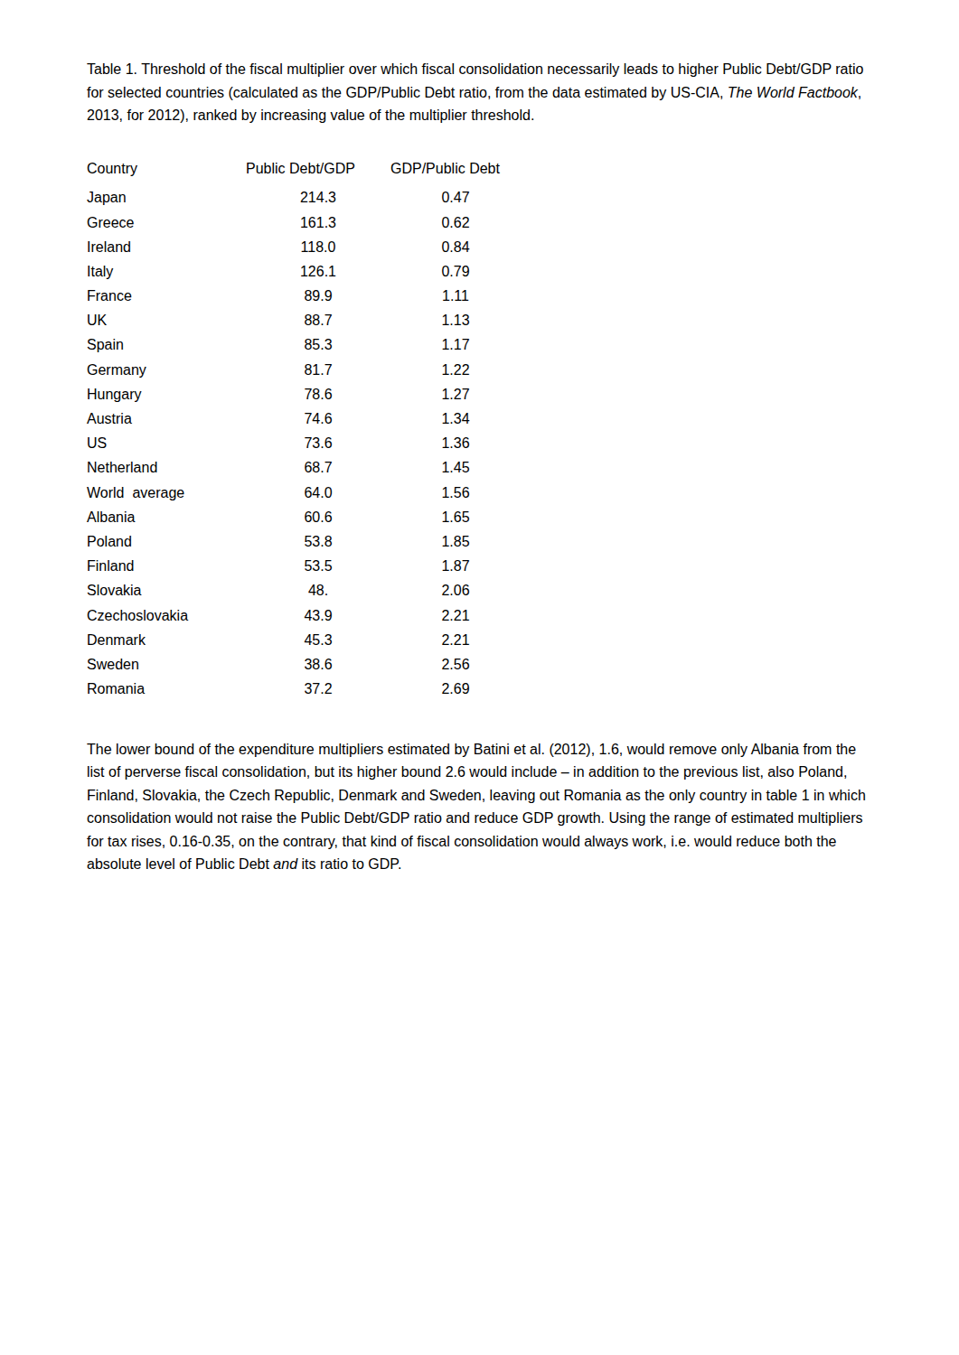Table 1. Threshold of the fiscal multiplier over which fiscal consolidation necessarily leads to higher Public Debt/GDP ratio for selected countries (calculated as the GDP/Public Debt ratio, from the data estimated by US-CIA, The World Factbook, 2013, for 2012), ranked by increasing value of the multiplier threshold.
| Country | Public Debt/GDP | GDP/Public Debt |
| Japan | 214.3 | 0.47 |
| Greece | 161.3 | 0.62 |
| Ireland | 118.0 | 0.84 |
| Italy | 126.1 | 0.79 |
| France | 89.9 | 1.11 |
| UK | 88.7 | 1.13 |
| Spain | 85.3 | 1.17 |
| Germany | 81.7 | 1.22 |
| Hungary | 78.6 | 1.27 |
| Austria | 74.6 | 1.34 |
| US | 73.6 | 1.36 |
| Netherland | 68.7 | 1.45 |
| World average | 64.0 | 1.56 |
| Albania | 60.6 | 1.65 |
| Poland | 53.8 | 1.85 |
| Finland | 53.5 | 1.87 |
| Slovakia | 48. | 2.06 |
| Czechoslovakia | 43.9 | 2.21 |
| Denmark | 45.3 | 2.21 |
| Sweden | 38.6 | 2.56 |
| Romania | 37.2 | 2.69 |
The lower bound of the expenditure multipliers estimated by Batini et al. (2012), 1.6, would remove only Albania from the list of perverse fiscal consolidation, but its higher bound 2.6 would include – in addition to the previous list, also Poland, Finland, Slovakia, the Czech Republic, Denmark and Sweden, leaving out Romania as the only country in table 1 in which consolidation would not raise the Public Debt/GDP ratio and reduce GDP growth. Using the range of estimated multipliers for tax rises, 0.16-0.35, on the contrary, that kind of fiscal consolidation would always work, i.e. would reduce both the absolute level of Public Debt and its ratio to GDP.